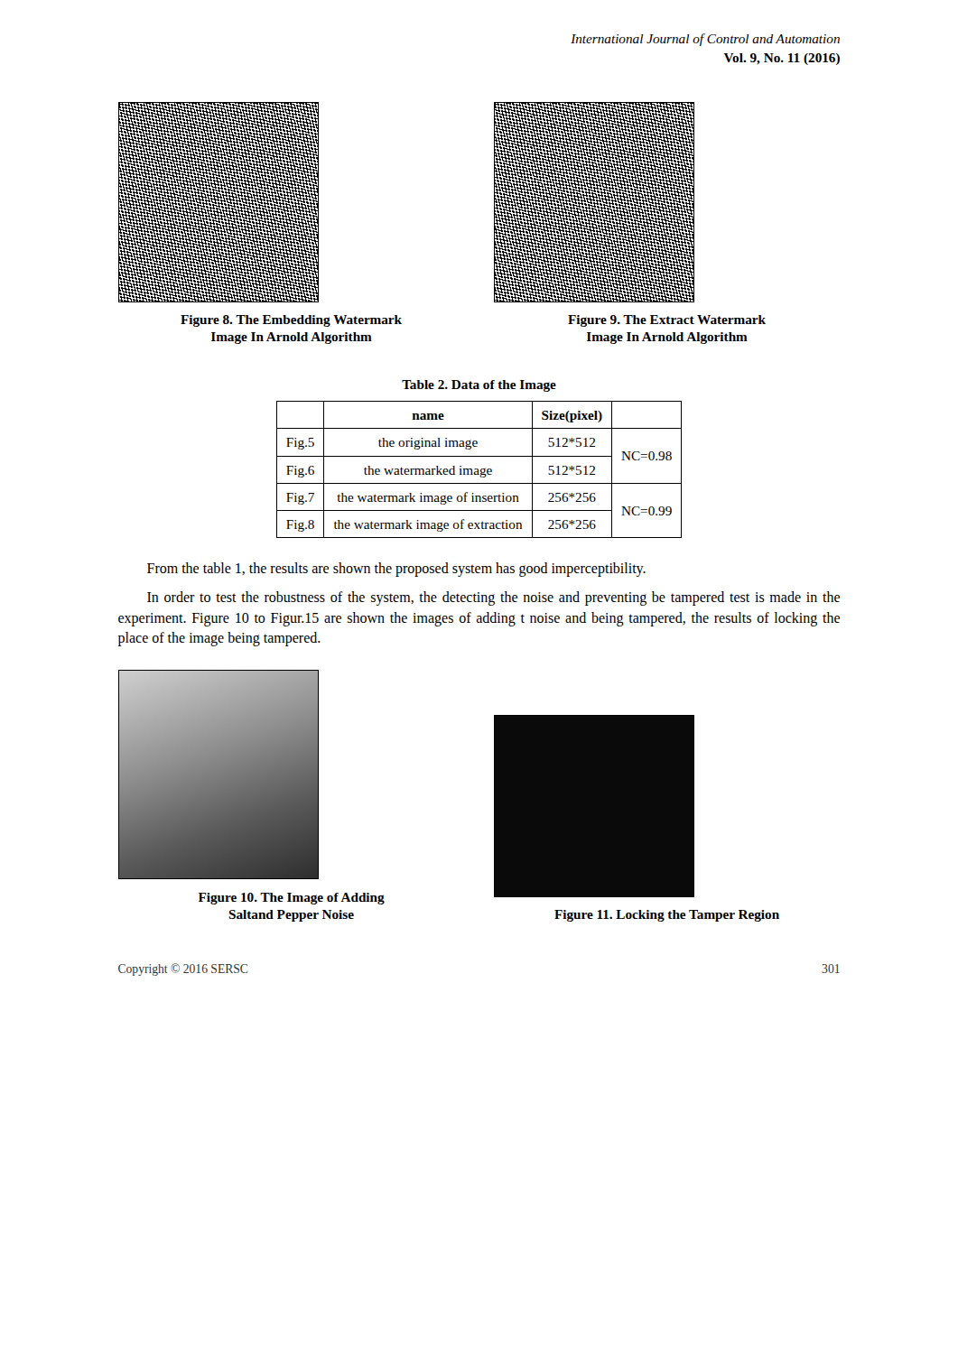International Journal of Control and Automation
Vol. 9, No. 11 (2016)
Figure 8. The Embedding Watermark
Image In Arnold Algorithm
Figure 9. The Extract Watermark
Image In Arnold Algorithm
Table 2. Data of the Image
| | name | Size(pixel) | |
| --- | --- | --- | --- |
| Fig.5 | the original image | 512*512 | NC=0.98 |
| Fig.6 | the watermarked image | 512*512 |
| Fig.7 | the watermark image of insertion | 256*256 | NC=0.99 |
| Fig.8 | the watermark image of extraction | 256*256 |
From the table 1, the results are shown the proposed system has good imperceptibility.
In order to test the robustness of the system, the detecting the noise and preventing be tampered test is made in the experiment. Figure 10 to Figur.15 are shown the images of adding t noise and being tampered, the results of locking the place of the image being tampered.
Figure 10. The Image of Adding
Saltand Pepper Noise
Figure 11. Locking the Tamper Region
Copyright © 2016 SERSC 301